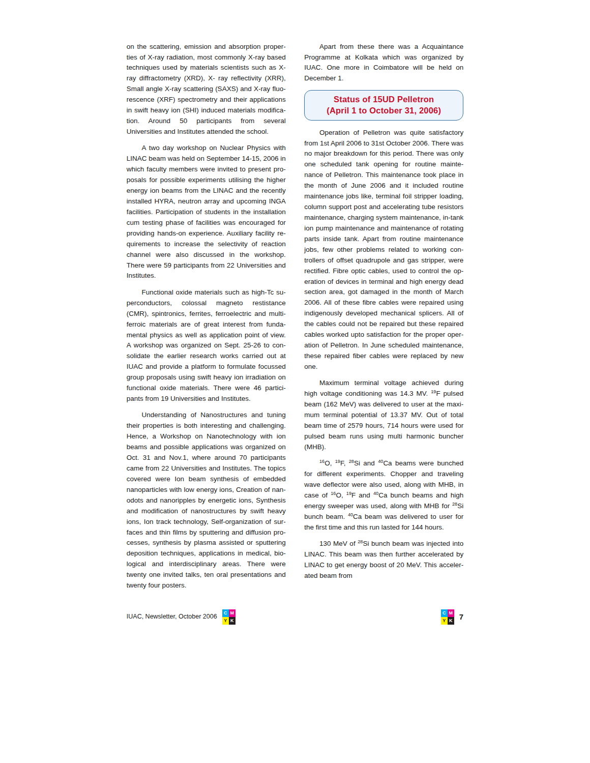on the scattering, emission and absorption properties of X-ray radiation, most commonly X-ray based techniques used by materials scientists such as X-ray diffractometry (XRD), X- ray reflectivity (XRR), Small angle X-ray scattering (SAXS) and X-ray fluorescence (XRF) spectrometry and their applications in swift heavy ion (SHI) induced materials modification. Around 50 participants from several Universities and Institutes attended the school.
A two day workshop on Nuclear Physics with LINAC beam was held on September 14-15, 2006 in which faculty members were invited to present proposals for possible experiments utilising the higher energy ion beams from the LINAC and the recently installed HYRA, neutron array and upcoming INGA facilities. Participation of students in the installation cum testing phase of facilities was encouraged for providing hands-on experience. Auxiliary facility requirements to increase the selectivity of reaction channel were also discussed in the workshop. There were 59 participants from 22 Universities and Institutes.
Functional oxide materials such as high-Tc superconductors, colossal magneto restistance (CMR), spintronics, ferrites, ferroelectric and multiferroic materials are of great interest from fundamental physics as well as application point of view. A workshop was organized on Sept. 25-26 to consolidate the earlier research works carried out at IUAC and provide a platform to formulate focussed group proposals using swift heavy ion irradiation on functional oxide materials. There were 46 participants from 19 Universities and Institutes.
Understanding of Nanostructures and tuning their properties is both interesting and challenging. Hence, a Workshop on Nanotechnology with ion beams and possible applications was organized on Oct. 31 and Nov.1, where around 70 participants came from 22 Universities and Institutes. The topics covered were Ion beam synthesis of embedded nanoparticles with low energy ions, Creation of nanodots and nanoripples by energetic ions, Synthesis and modification of nanostructures by swift heavy ions, Ion track technology, Self-organization of surfaces and thin films by sputtering and diffusion processes, synthesis by plasma assisted or sputtering deposition techniques, applications in medical, biological and interdisciplinary areas. There were twenty one invited talks, ten oral presentations and twenty four posters.
Apart from these there was a Acquaintance Programme at Kolkata which was organized by IUAC. One more in Coimbatore will be held on December 1.
Status of 15UD Pelletron
(April 1 to October 31, 2006)
Operation of Pelletron was quite satisfactory from 1st April 2006 to 31st October 2006. There was no major breakdown for this period. There was only one scheduled tank opening for routine maintenance of Pelletron. This maintenance took place in the month of June 2006 and it included routine maintenance jobs like, terminal foil stripper loading, column support post and accelerating tube resistors maintenance, charging system maintenance, in-tank ion pump maintenance and maintenance of rotating parts inside tank. Apart from routine maintenance jobs, few other problems related to working controllers of offset quadrupole and gas stripper, were rectified. Fibre optic cables, used to control the operation of devices in terminal and high energy dead section area, got damaged in the month of March 2006. All of these fibre cables were repaired using indigenously developed mechanical splicers. All of the cables could not be repaired but these repaired cables worked upto satisfaction for the proper operation of Pelletron. In June scheduled maintenance, these repaired fiber cables were replaced by new one.
Maximum terminal voltage achieved during high voltage conditioning was 14.3 MV. 19F pulsed beam (162 MeV) was delivered to user at the maximum terminal potential of 13.37 MV. Out of total beam time of 2579 hours, 714 hours were used for pulsed beam runs using multi harmonic buncher (MHB).
16O, 19F, 28Si and 40Ca beams were bunched for different experiments. Chopper and traveling wave deflector were also used, along with MHB, in case of 16O, 19F and 40Ca bunch beams and high energy sweeper was used, along with MHB for 28Si bunch beam. 40Ca beam was delivered to user for the first time and this run lasted for 144 hours.
130 MeV of 28Si bunch beam was injected into LINAC. This beam was then further accelerated by LINAC to get energy boost of 20 MeV. This accelerated beam from
IUAC, Newsletter, October 2006 CMYK
CMYK 7